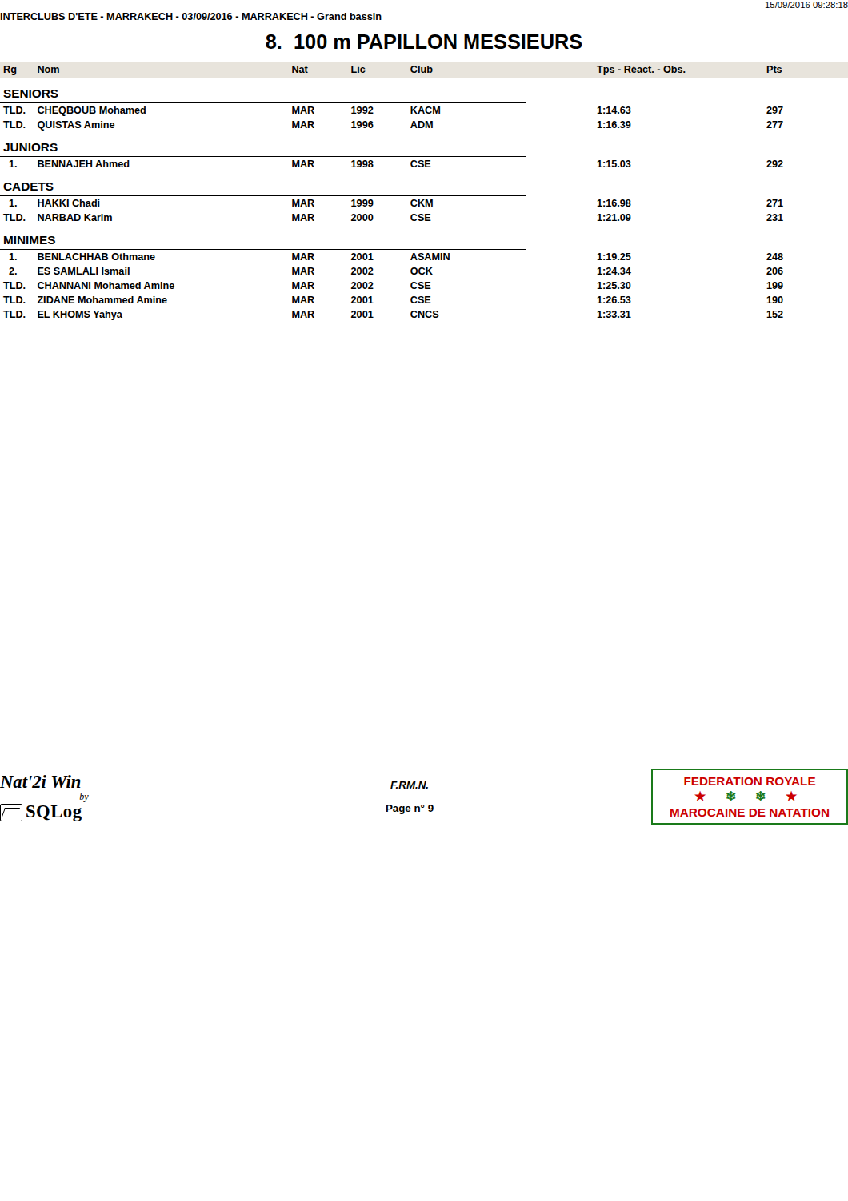15/09/2016 09:28:18
INTERCLUBS D'ETE - MARRAKECH - 03/09/2016 - MARRAKECH - Grand bassin
8. 100 m PAPILLON MESSIEURS
| Rg | Nom | Nat | Lic | Club | Tps - Réact. - Obs. | Pts |
| --- | --- | --- | --- | --- | --- | --- |
| SENIORS |
| TLD. | CHEQBOUB Mohamed | MAR | 1992 | KACM | 1:14.63 | 297 |
| TLD. | QUISTAS Amine | MAR | 1996 | ADM | 1:16.39 | 277 |
| JUNIORS |
| 1. | BENNAJEH Ahmed | MAR | 1998 | CSE | 1:15.03 | 292 |
| CADETS |
| 1. | HAKKI Chadi | MAR | 1999 | CKM | 1:16.98 | 271 |
| TLD. | NARBAD Karim | MAR | 2000 | CSE | 1:21.09 | 231 |
| MINIMES |
| 1. | BENLACHHAB Othmane | MAR | 2001 | ASAMIN | 1:19.25 | 248 |
| 2. | ES SAMLALI Ismail | MAR | 2002 | OCK | 1:24.34 | 206 |
| TLD. | CHANNANI Mohamed Amine | MAR | 2002 | CSE | 1:25.30 | 199 |
| TLD. | ZIDANE Mohammed Amine | MAR | 2001 | CSE | 1:26.53 | 190 |
| TLD. | EL KHOMS Yahya | MAR | 2001 | CNCS | 1:33.31 | 152 |
Nat'2i Win
by
SQLog
F.RM.N.
Page n° 9
FEDERATION ROYALE
★ ❄ ❄ ★
MAROCAINE DE NATATION